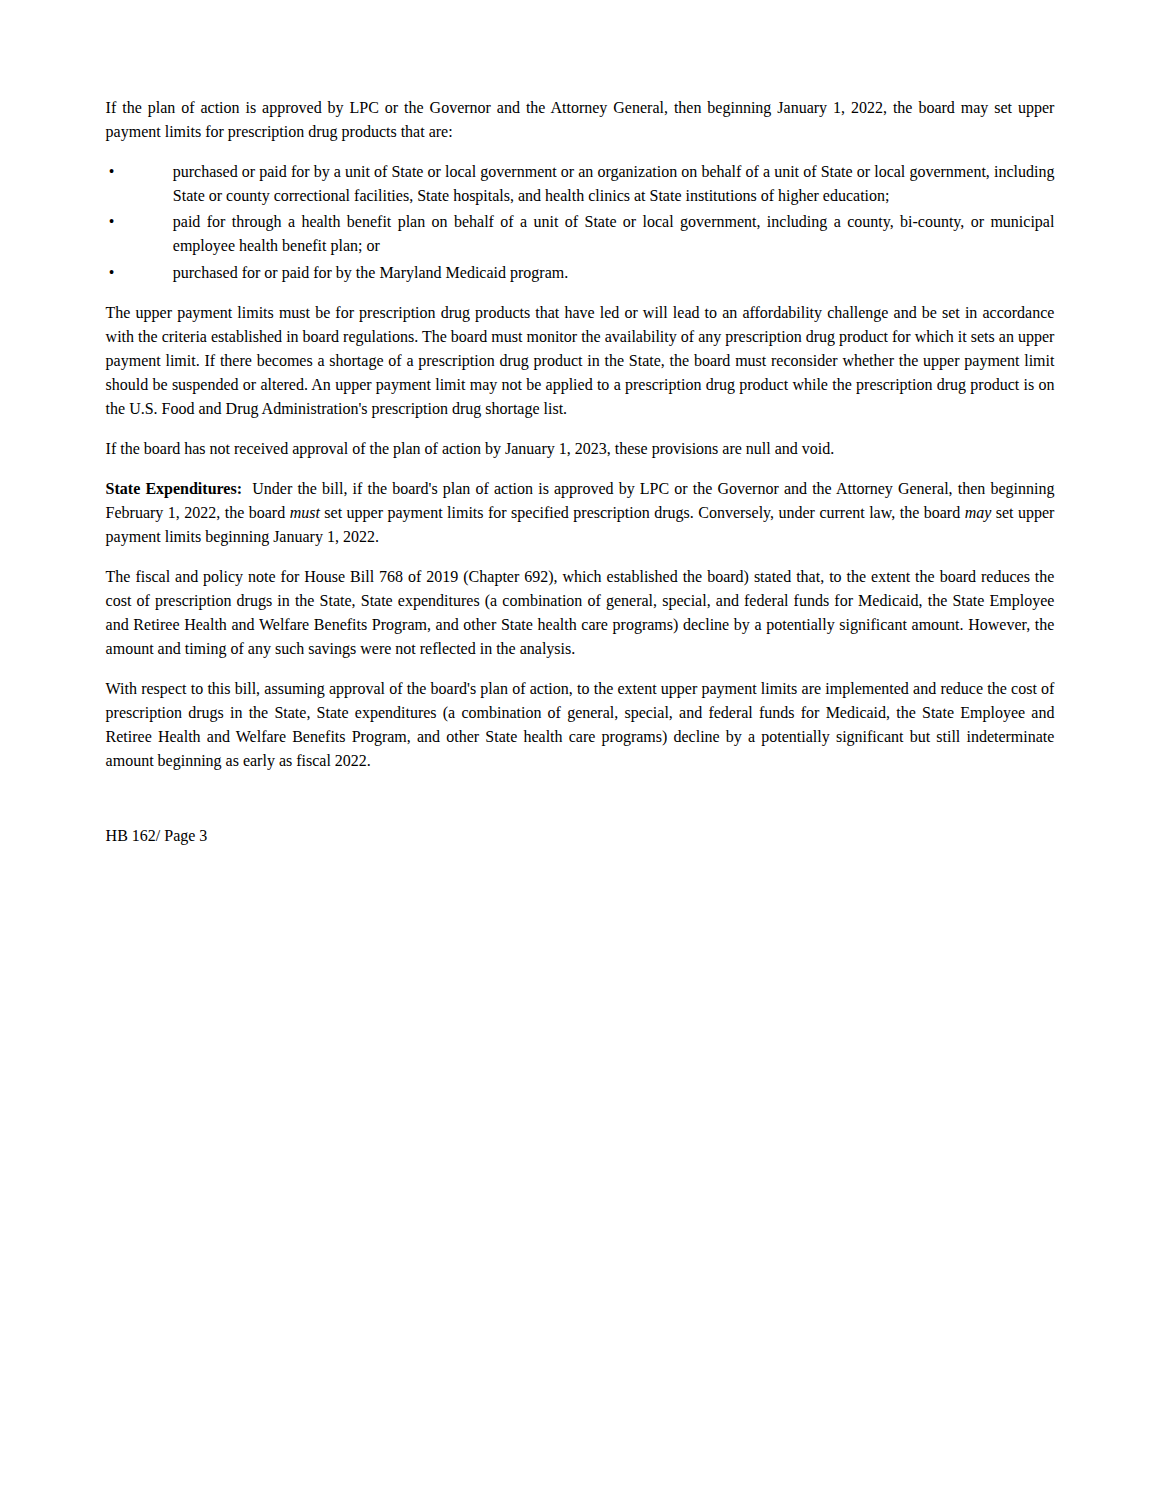If the plan of action is approved by LPC or the Governor and the Attorney General, then beginning January 1, 2022, the board may set upper payment limits for prescription drug products that are:
purchased or paid for by a unit of State or local government or an organization on behalf of a unit of State or local government, including State or county correctional facilities, State hospitals, and health clinics at State institutions of higher education;
paid for through a health benefit plan on behalf of a unit of State or local government, including a county, bi-county, or municipal employee health benefit plan; or
purchased for or paid for by the Maryland Medicaid program.
The upper payment limits must be for prescription drug products that have led or will lead to an affordability challenge and be set in accordance with the criteria established in board regulations. The board must monitor the availability of any prescription drug product for which it sets an upper payment limit. If there becomes a shortage of a prescription drug product in the State, the board must reconsider whether the upper payment limit should be suspended or altered. An upper payment limit may not be applied to a prescription drug product while the prescription drug product is on the U.S. Food and Drug Administration's prescription drug shortage list.
If the board has not received approval of the plan of action by January 1, 2023, these provisions are null and void.
State Expenditures: Under the bill, if the board's plan of action is approved by LPC or the Governor and the Attorney General, then beginning February 1, 2022, the board must set upper payment limits for specified prescription drugs. Conversely, under current law, the board may set upper payment limits beginning January 1, 2022.
The fiscal and policy note for House Bill 768 of 2019 (Chapter 692), which established the board) stated that, to the extent the board reduces the cost of prescription drugs in the State, State expenditures (a combination of general, special, and federal funds for Medicaid, the State Employee and Retiree Health and Welfare Benefits Program, and other State health care programs) decline by a potentially significant amount. However, the amount and timing of any such savings were not reflected in the analysis.
With respect to this bill, assuming approval of the board's plan of action, to the extent upper payment limits are implemented and reduce the cost of prescription drugs in the State, State expenditures (a combination of general, special, and federal funds for Medicaid, the State Employee and Retiree Health and Welfare Benefits Program, and other State health care programs) decline by a potentially significant but still indeterminate amount beginning as early as fiscal 2022.
HB 162/ Page 3